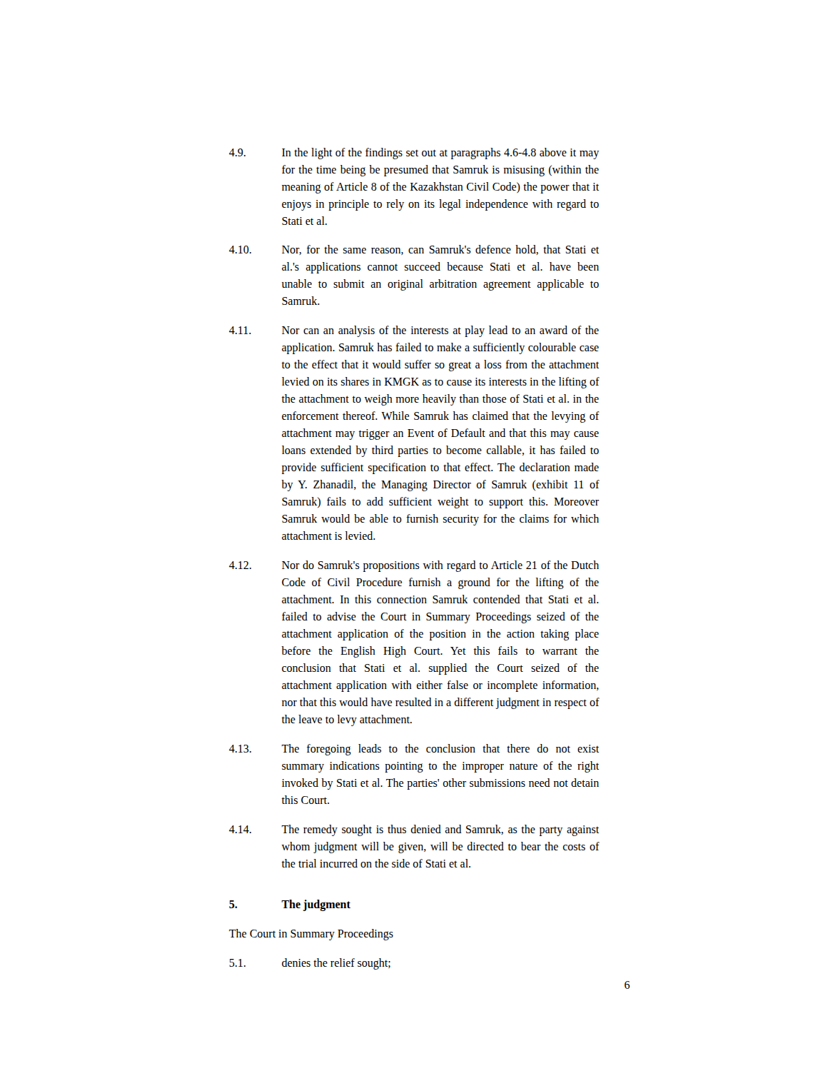4.9. In the light of the findings set out at paragraphs 4.6-4.8 above it may for the time being be presumed that Samruk is misusing (within the meaning of Article 8 of the Kazakhstan Civil Code) the power that it enjoys in principle to rely on its legal independence with regard to Stati et al.
4.10. Nor, for the same reason, can Samruk's defence hold, that Stati et al.'s applications cannot succeed because Stati et al. have been unable to submit an original arbitration agreement applicable to Samruk.
4.11. Nor can an analysis of the interests at play lead to an award of the application. Samruk has failed to make a sufficiently colourable case to the effect that it would suffer so great a loss from the attachment levied on its shares in KMGK as to cause its interests in the lifting of the attachment to weigh more heavily than those of Stati et al. in the enforcement thereof. While Samruk has claimed that the levying of attachment may trigger an Event of Default and that this may cause loans extended by third parties to become callable, it has failed to provide sufficient specification to that effect. The declaration made by Y. Zhanadil, the Managing Director of Samruk (exhibit 11 of Samruk) fails to add sufficient weight to support this. Moreover Samruk would be able to furnish security for the claims for which attachment is levied.
4.12. Nor do Samruk's propositions with regard to Article 21 of the Dutch Code of Civil Procedure furnish a ground for the lifting of the attachment. In this connection Samruk contended that Stati et al. failed to advise the Court in Summary Proceedings seized of the attachment application of the position in the action taking place before the English High Court. Yet this fails to warrant the conclusion that Stati et al. supplied the Court seized of the attachment application with either false or incomplete information, nor that this would have resulted in a different judgment in respect of the leave to levy attachment.
4.13. The foregoing leads to the conclusion that there do not exist summary indications pointing to the improper nature of the right invoked by Stati et al. The parties' other submissions need not detain this Court.
4.14. The remedy sought is thus denied and Samruk, as the party against whom judgment will be given, will be directed to bear the costs of the trial incurred on the side of Stati et al.
5. The judgment
The Court in Summary Proceedings
5.1. denies the relief sought;
6